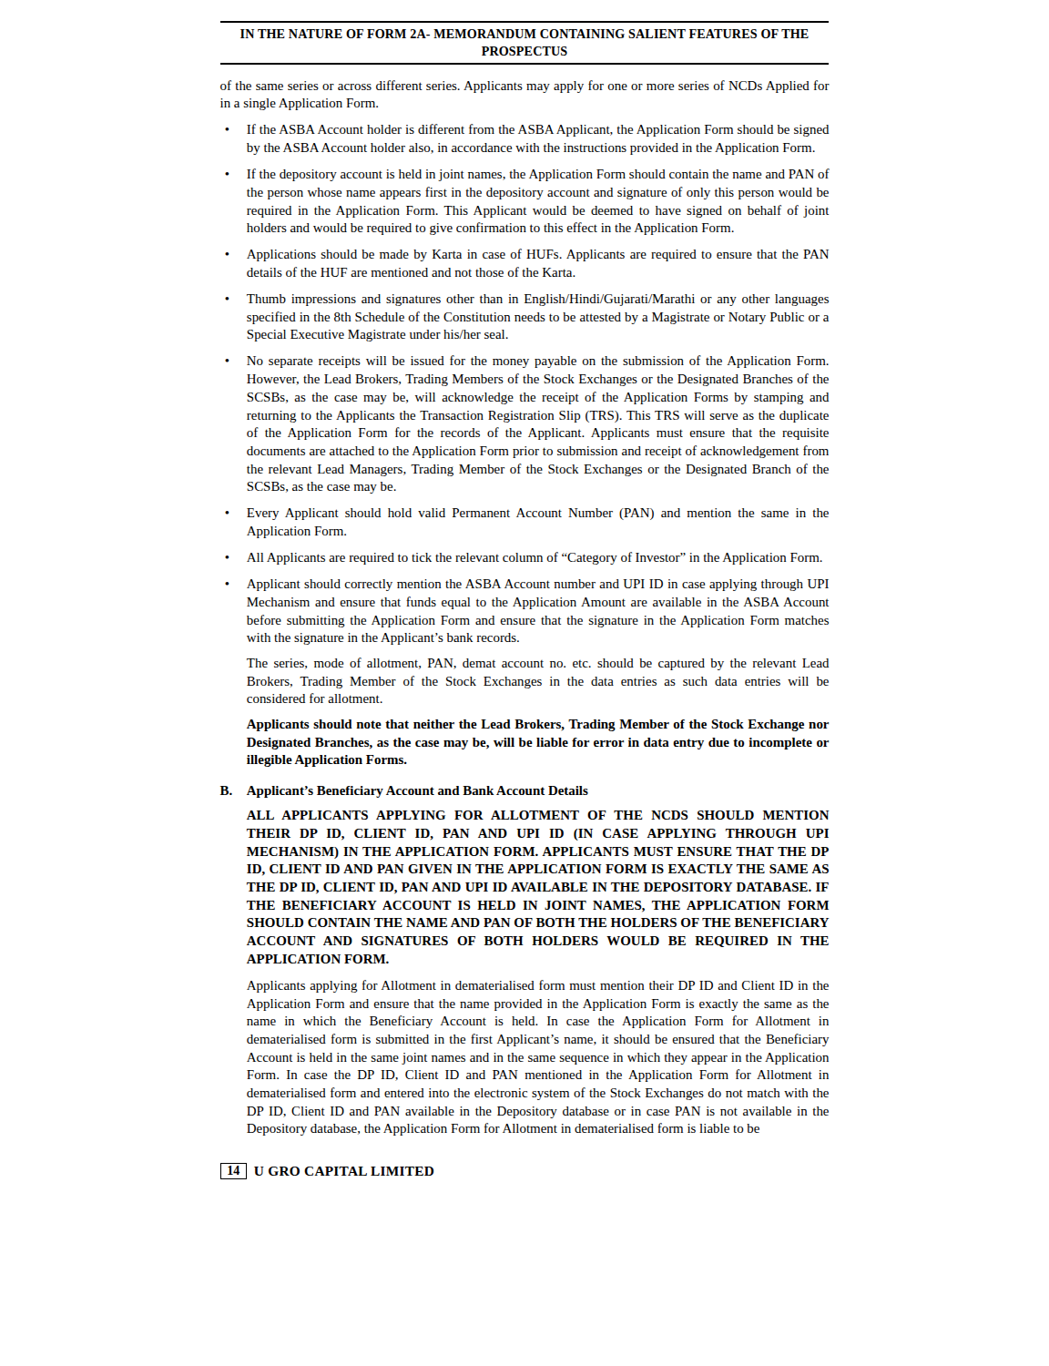In the nature of Form 2A- Memorandum containing salient features of the Prospectus
of the same series or across different series. Applicants may apply for one or more series of NCDs Applied for in a single Application Form.
If the ASBA Account holder is different from the ASBA Applicant, the Application Form should be signed by the ASBA Account holder also, in accordance with the instructions provided in the Application Form.
If the depository account is held in joint names, the Application Form should contain the name and PAN of the person whose name appears first in the depository account and signature of only this person would be required in the Application Form. This Applicant would be deemed to have signed on behalf of joint holders and would be required to give confirmation to this effect in the Application Form.
Applications should be made by Karta in case of HUFs. Applicants are required to ensure that the PAN details of the HUF are mentioned and not those of the Karta.
Thumb impressions and signatures other than in English/Hindi/Gujarati/Marathi or any other languages specified in the 8th Schedule of the Constitution needs to be attested by a Magistrate or Notary Public or a Special Executive Magistrate under his/her seal.
No separate receipts will be issued for the money payable on the submission of the Application Form. However, the Lead Brokers, Trading Members of the Stock Exchanges or the Designated Branches of the SCSBs, as the case may be, will acknowledge the receipt of the Application Forms by stamping and returning to the Applicants the Transaction Registration Slip (TRS). This TRS will serve as the duplicate of the Application Form for the records of the Applicant. Applicants must ensure that the requisite documents are attached to the Application Form prior to submission and receipt of acknowledgement from the relevant Lead Managers, Trading Member of the Stock Exchanges or the Designated Branch of the SCSBs, as the case may be.
Every Applicant should hold valid Permanent Account Number (PAN) and mention the same in the Application Form.
All Applicants are required to tick the relevant column of “Category of Investor” in the Application Form.
Applicant should correctly mention the ASBA Account number and UPI ID in case applying through UPI Mechanism and ensure that funds equal to the Application Amount are available in the ASBA Account before submitting the Application Form and ensure that the signature in the Application Form matches with the signature in the Applicant’s bank records.
The series, mode of allotment, PAN, demat account no. etc. should be captured by the relevant Lead Brokers, Trading Member of the Stock Exchanges in the data entries as such data entries will be considered for allotment.
Applicants should note that neither the Lead Brokers, Trading Member of the Stock Exchange nor Designated Branches, as the case may be, will be liable for error in data entry due to incomplete or illegible Application Forms.
B. Applicant’s Beneficiary Account and Bank Account Details
All applicants applying for allotment of the NCDS should mention their DP ID, Client ID, PAN and UPI ID (in case applying through UPI Mechanism) in the Application Form. Applicants must ensure that the DP ID, Client ID and PAN given in the Application Form is exactly the same as the DP ID, Client ID, PAN and UPI ID available in the Depository database. If the beneficiary account is held in joint names, the Application Form should contain the name and PAN of both the holders of the beneficiary account and signatures of both holders would be required in the Application Form.
Applicants applying for Allotment in dematerialised form must mention their DP ID and Client ID in the Application Form and ensure that the name provided in the Application Form is exactly the same as the name in which the Beneficiary Account is held. In case the Application Form for Allotment in dematerialised form is submitted in the first Applicant’s name, it should be ensured that the Beneficiary Account is held in the same joint names and in the same sequence in which they appear in the Application Form. In case the DP ID, Client ID and PAN mentioned in the Application Form for Allotment in dematerialised form and entered into the electronic system of the Stock Exchanges do not match with the DP ID, Client ID and PAN available in the Depository database or in case PAN is not available in the Depository database, the Application Form for Allotment in dematerialised form is liable to be
14 U GRO CAPITAL LIMITED